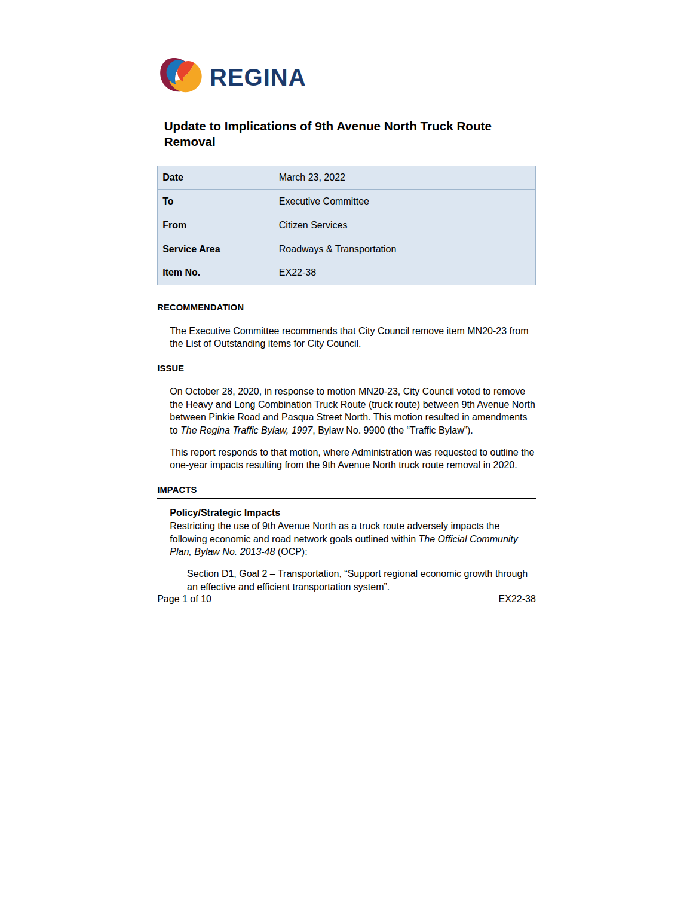REGINA
Update to Implications of 9th Avenue North Truck Route Removal
| Date | March 23, 2022 |
| To | Executive Committee |
| From | Citizen Services |
| Service Area | Roadways & Transportation |
| Item No. | EX22-38 |
RECOMMENDATION
The Executive Committee recommends that City Council remove item MN20-23 from the List of Outstanding items for City Council.
ISSUE
On October 28, 2020, in response to motion MN20-23, City Council voted to remove the Heavy and Long Combination Truck Route (truck route) between 9th Avenue North between Pinkie Road and Pasqua Street North. This motion resulted in amendments to The Regina Traffic Bylaw, 1997, Bylaw No. 9900 (the “Traffic Bylaw”).
This report responds to that motion, where Administration was requested to outline the one-year impacts resulting from the 9th Avenue North truck route removal in 2020.
IMPACTS
Policy/Strategic Impacts
Restricting the use of 9th Avenue North as a truck route adversely impacts the following economic and road network goals outlined within The Official Community Plan, Bylaw No. 2013-48 (OCP):
Section D1, Goal 2 – Transportation, “Support regional economic growth through an effective and efficient transportation system”.
Page 1 of 10 EX22-38